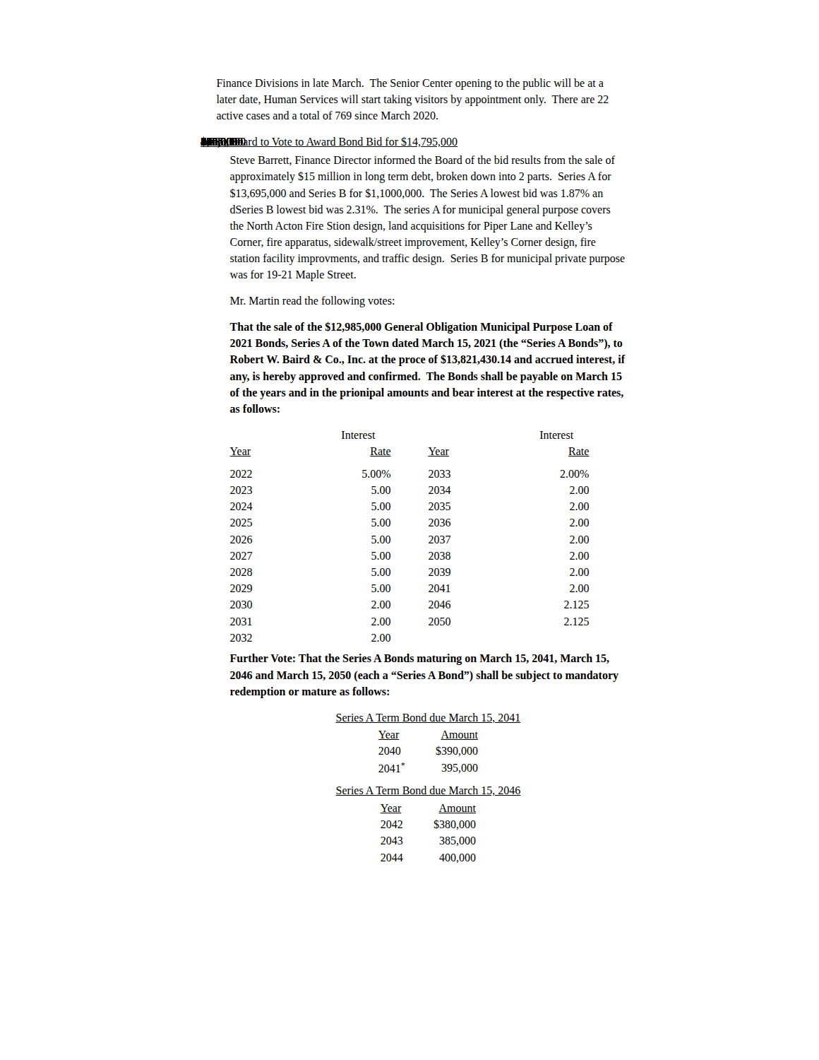Finance Divisions in late March. The Senior Center opening to the public will be at a later date, Human Services will start taking visitors by appointment only. There are 22 active cases and a total of 769 since March 2020.
4.
Board to Vote to Award Bond Bid for $14,795,000
Steve Barrett, Finance Director informed the Board of the bid results from the sale of approximately $15 million in long term debt, broken down into 2 parts. Series A for $13,695,000 and Series B for $1,1000,000. The Series A lowest bid was 1.87% an dSeries B lowest bid was 2.31%. The series A for municipal general purpose covers the North Acton Fire Stion design, land acquisitions for Piper Lane and Kelley’s Corner, fire apparatus, sidewalk/street improvement, Kelley’s Corner design, fire station facility improvments, and traffic design. Series B for municipal private purpose was for 19-21 Maple Street.
Mr. Martin read the following votes:
That the sale of the $12,985,000 General Obligation Municipal Purpose Loan of 2021 Bonds, Series A of the Town dated March 15, 2021 (the “Series A Bonds”), to Robert W. Baird & Co., Inc. at the proce of $13,821,430.14 and accrued interest, if any, is hereby approved and confirmed. The Bonds shall be payable on March 15 of the years and in the prionipal amounts and bear interest at the respective rates, as follows:
| | | Interest | | | Interest |
| Year | Amount | Rate | Year | Amount | Rate |
| 2022 | $655,000 | 5.00% | 2033 | $425,000 | 2.00% |
| 2023 | 660,000 | 5.00 | 2034 | 415,000 | 2.00 |
| 2024 | 540,000 | 5.00 | 2035 | 420,000 | 2.00 |
| 2025 | 550,000 | 5.00 | 2036 | 430,000 | 2.00 |
| 2026 | 550,000 | 5.00 | 2037 | 370,000 | 2.00 |
| 2027 | 560,000 | 5.00 | 2038 | 375,000 | 2.00 |
| 2028 | 495,000 | 5.00 | 2039 | 385,000 | 2.00 |
| 2029 | 430,000 | 5.00 | 2041 | 785,000 | 2.00 |
| 2030 | 445,000 | 2.00 | 2046 | 1,985,000 | 2.125 |
| 2031 | 450,000 | 2.00 | 2050 | 1,635,000 | 2.125 |
| 2032 | 425,000 | 2.00 | | | |
Further Vote: That the Series A Bonds maturing on March 15, 2041, March 15, 2046 and March 15, 2050 (each a “Series A Bond”) shall be subject to mandatory redemption or mature as follows:
Series A Term Bond due March 15, 2041
| Year | Amount |
| --- | --- |
| 2040 | $390,000 |
| 2041 * | 395,000 |
Series A Term Bond due March 15, 2046
| Year | Amount |
| --- | --- |
| 2042 | $380,000 |
| 2043 | 385,000 |
| 2044 | 400,000 |